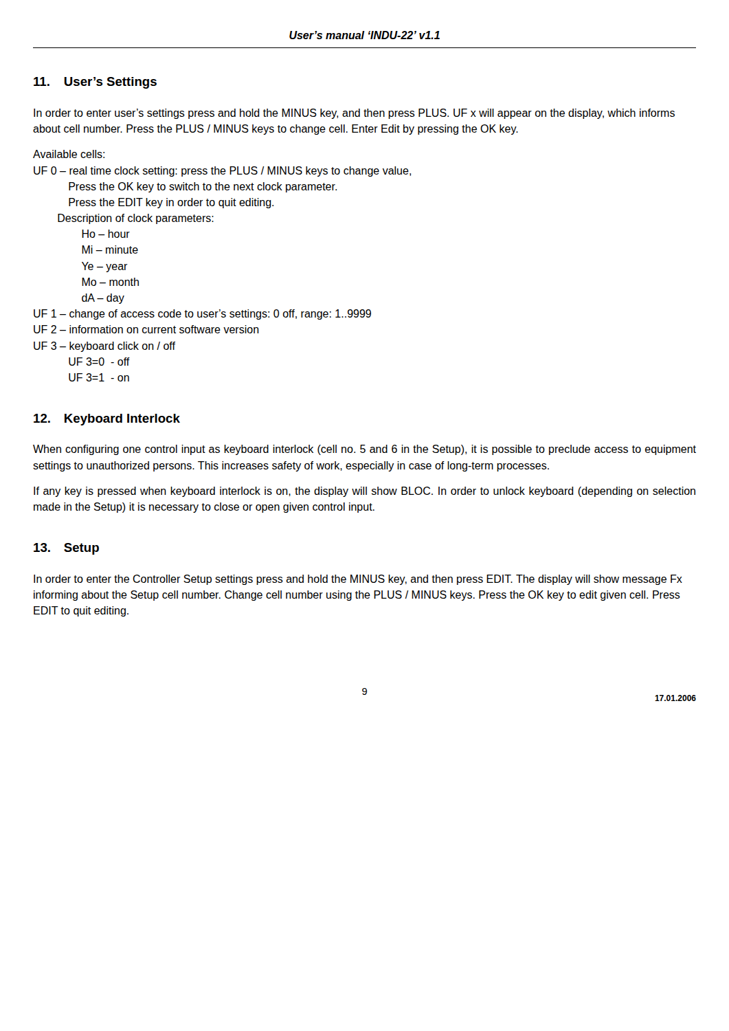User’s manual ‘INDU-22’ v1.1
11. User’s Settings
In order to enter user’s settings press and hold the MINUS key, and then press PLUS. UF x will appear on the display, which informs about cell number. Press the PLUS / MINUS keys to change cell. Enter Edit by pressing the OK key.
Available cells:
UF 0 – real time clock setting: press the PLUS / MINUS keys to change value,
Press the OK key to switch to the next clock parameter.
Press the EDIT key in order to quit editing.
Description of clock parameters:
Ho – hour
Mi – minute
Ye – year
Mo – month
dA – day
UF 1 – change of access code to user’s settings: 0 off, range: 1..9999
UF 2 – information on current software version
UF 3 – keyboard click on / off
UF 3=0 - off
UF 3=1 - on
12. Keyboard Interlock
When configuring one control input as keyboard interlock (cell no. 5 and 6 in the Setup), it is possible to preclude access to equipment settings to unauthorized persons. This increases safety of work, especially in case of long-term processes.
If any key is pressed when keyboard interlock is on, the display will show BLOC. In order to unlock keyboard (depending on selection made in the Setup) it is necessary to close or open given control input.
13. Setup
In order to enter the Controller Setup settings press and hold the MINUS key, and then press EDIT. The display will show message Fx informing about the Setup cell number. Change cell number using the PLUS / MINUS keys. Press the OK key to edit given cell. Press EDIT to quit editing.
9
17.01.2006